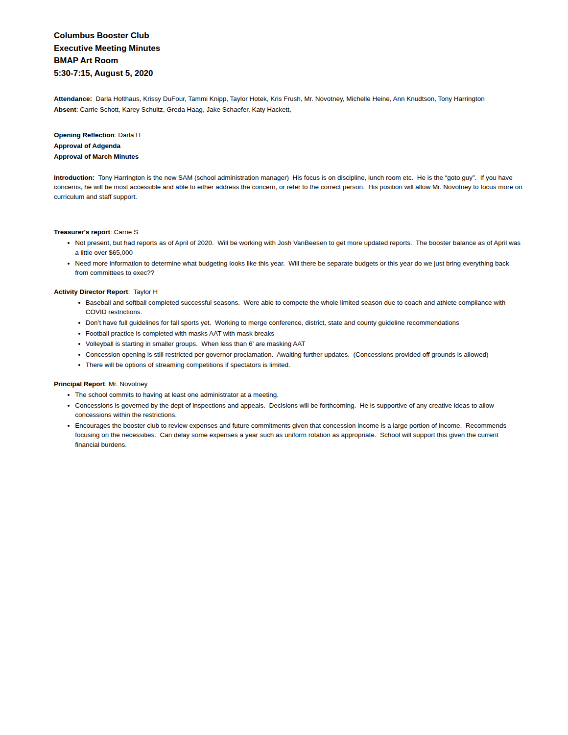Columbus Booster Club
Executive Meeting Minutes
BMAP Art Room
5:30-7:15, August 5, 2020
Attendance: Darla Holthaus, Krissy DuFour, Tammi Knipp, Taylor Hotek, Kris Frush, Mr. Novotney, Michelle Heine, Ann Knudtson, Tony Harrington
Absent: Carrie Schott, Karey Schultz, Greda Haag, Jake Schaefer, Katy Hackett,
Opening Reflection: Darla H
Approval of Adgenda
Approval of March Minutes
Introduction: Tony Harrington is the new SAM (school administration manager) His focus is on discipline, lunch room etc. He is the “goto guy”. If you have concerns, he will be most accessible and able to either address the concern, or refer to the correct person. His position will allow Mr. Novotney to focus more on curriculum and staff support.
Treasurer's report: Carrie S
Not present, but had reports as of April of 2020. Will be working with Josh VanBeesen to get more updated reports. The booster balance as of April was a little over $65,000
Need more information to determine what budgeting looks like this year. Will there be separate budgets or this year do we just bring everything back from committees to exec??
Activity Director Report: Taylor H
Baseball and softball completed successful seasons. Were able to compete the whole limited season due to coach and athlete compliance with COVID restrictions.
Don’t have full guidelines for fall sports yet. Working to merge conference, district, state and county guideline recommendations
Football practice is completed with masks AAT with mask breaks
Volleyball is starting in smaller groups. When less than 6’ are masking AAT
Concession opening is still restricted per governor proclamation. Awaiting further updates. (Concessions provided off grounds is allowed)
There will be options of streaming competitions if spectators is limited.
Principal Report: Mr. Novotney
The school commits to having at least one administrator at a meeting.
Concessions is governed by the dept of inspections and appeals. Decisions will be forthcoming. He is supportive of any creative ideas to allow concessions within the restrictions.
Encourages the booster club to review expenses and future commitments given that concession income is a large portion of income. Recommends focusing on the necessities. Can delay some expenses a year such as uniform rotation as appropriate. School will support this given the current financial burdens.